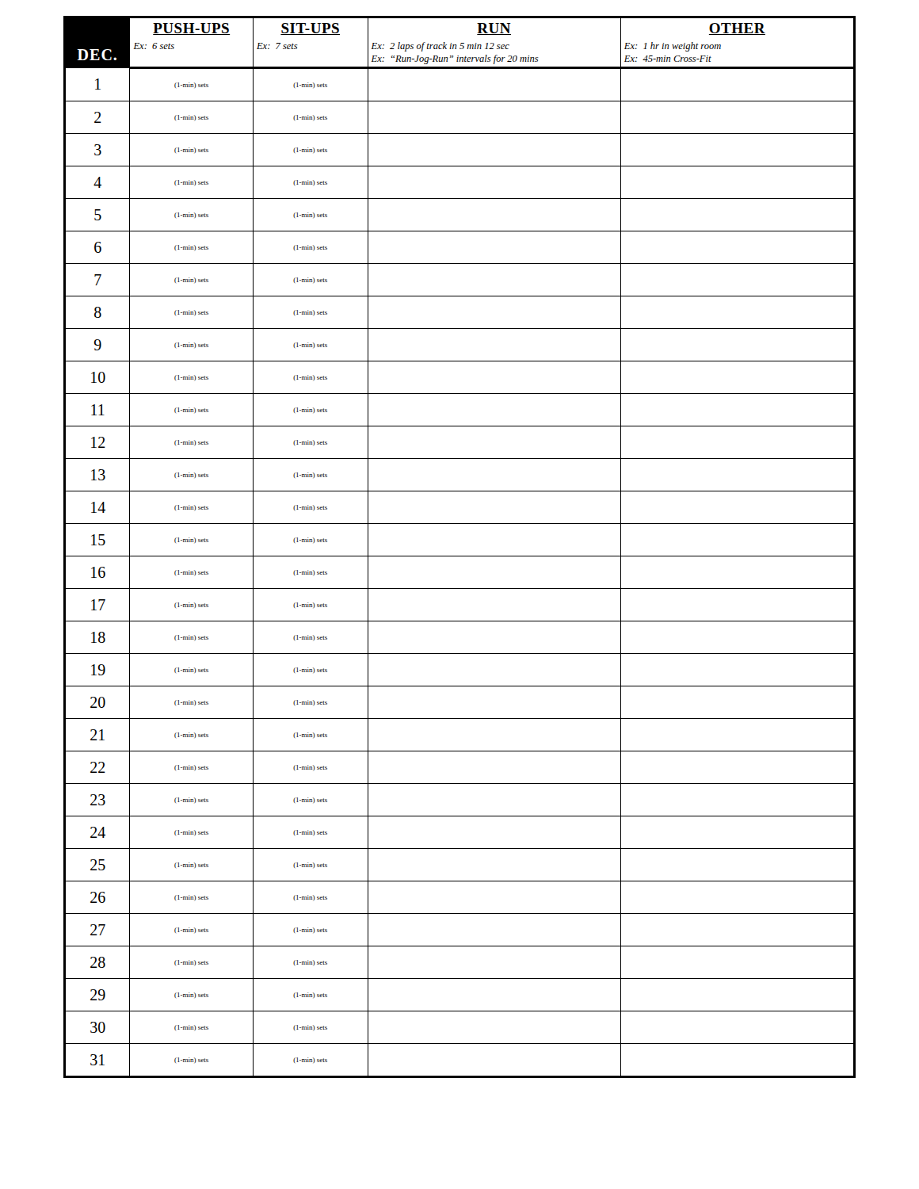| DEC. | PUSH-UPS | SIT-UPS | RUN | OTHER |
| --- | --- | --- | --- | --- |
| Ex: 6 sets | Ex: 7 sets | Ex: 2 laps of track in 5 min 12 sec Ex: “Run-Jog-Run” intervals for 20 mins | Ex: 1 hr in weight room Ex: 45-min Cross-Fit |
| 1 | (1-min) sets | (1-min) sets | | |
| 2 | (1-min) sets | (1-min) sets | | |
| 3 | (1-min) sets | (1-min) sets | | |
| 4 | (1-min) sets | (1-min) sets | | |
| 5 | (1-min) sets | (1-min) sets | | |
| 6 | (1-min) sets | (1-min) sets | | |
| 7 | (1-min) sets | (1-min) sets | | |
| 8 | (1-min) sets | (1-min) sets | | |
| 9 | (1-min) sets | (1-min) sets | | |
| 10 | (1-min) sets | (1-min) sets | | |
| 11 | (1-min) sets | (1-min) sets | | |
| 12 | (1-min) sets | (1-min) sets | | |
| 13 | (1-min) sets | (1-min) sets | | |
| 14 | (1-min) sets | (1-min) sets | | |
| 15 | (1-min) sets | (1-min) sets | | |
| 16 | (1-min) sets | (1-min) sets | | |
| 17 | (1-min) sets | (1-min) sets | | |
| 18 | (1-min) sets | (1-min) sets | | |
| 19 | (1-min) sets | (1-min) sets | | |
| 20 | (1-min) sets | (1-min) sets | | |
| 21 | (1-min) sets | (1-min) sets | | |
| 22 | (1-min) sets | (1-min) sets | | |
| 23 | (1-min) sets | (1-min) sets | | |
| 24 | (1-min) sets | (1-min) sets | | |
| 25 | (1-min) sets | (1-min) sets | | |
| 26 | (1-min) sets | (1-min) sets | | |
| 27 | (1-min) sets | (1-min) sets | | |
| 28 | (1-min) sets | (1-min) sets | | |
| 29 | (1-min) sets | (1-min) sets | | |
| 30 | (1-min) sets | (1-min) sets | | |
| 31 | (1-min) sets | (1-min) sets | | |